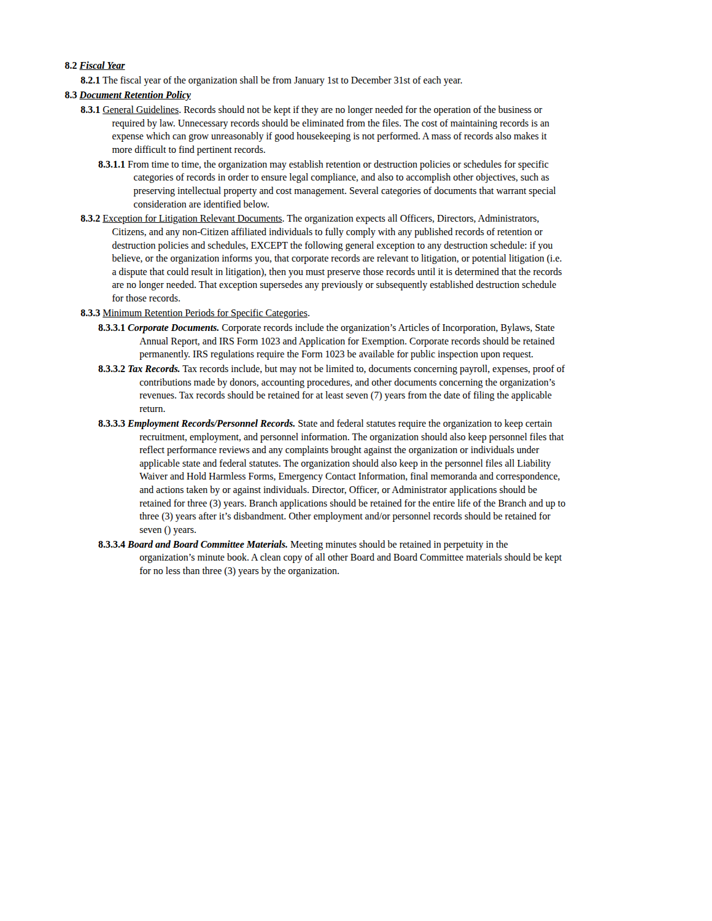8.2 Fiscal Year
8.2.1 The fiscal year of the organization shall be from January 1st to December 31st of each year.
8.3 Document Retention Policy
8.3.1 General Guidelines. Records should not be kept if they are no longer needed for the operation of the business or required by law. Unnecessary records should be eliminated from the files. The cost of maintaining records is an expense which can grow unreasonably if good housekeeping is not performed. A mass of records also makes it more difficult to find pertinent records.
8.3.1.1 From time to time, the organization may establish retention or destruction policies or schedules for specific categories of records in order to ensure legal compliance, and also to accomplish other objectives, such as preserving intellectual property and cost management. Several categories of documents that warrant special consideration are identified below.
8.3.2 Exception for Litigation Relevant Documents. The organization expects all Officers, Directors, Administrators, Citizens, and any non-Citizen affiliated individuals to fully comply with any published records of retention or destruction policies and schedules, EXCEPT the following general exception to any destruction schedule: if you believe, or the organization informs you, that corporate records are relevant to litigation, or potential litigation (i.e. a dispute that could result in litigation), then you must preserve those records until it is determined that the records are no longer needed. That exception supersedes any previously or subsequently established destruction schedule for those records.
8.3.3 Minimum Retention Periods for Specific Categories.
8.3.3.1 Corporate Documents. Corporate records include the organization’s Articles of Incorporation, Bylaws, State Annual Report, and IRS Form 1023 and Application for Exemption. Corporate records should be retained permanently. IRS regulations require the Form 1023 be available for public inspection upon request.
8.3.3.2 Tax Records. Tax records include, but may not be limited to, documents concerning payroll, expenses, proof of contributions made by donors, accounting procedures, and other documents concerning the organization’s revenues. Tax records should be retained for at least seven (7) years from the date of filing the applicable return.
8.3.3.3 Employment Records/Personnel Records. State and federal statutes require the organization to keep certain recruitment, employment, and personnel information. The organization should also keep personnel files that reflect performance reviews and any complaints brought against the organization or individuals under applicable state and federal statutes. The organization should also keep in the personnel files all Liability Waiver and Hold Harmless Forms, Emergency Contact Information, final memoranda and correspondence, and actions taken by or against individuals. Director, Officer, or Administrator applications should be retained for three (3) years. Branch applications should be retained for the entire life of the Branch and up to three (3) years after it’s disbandment. Other employment and/or personnel records should be retained for seven () years.
8.3.3.4 Board and Board Committee Materials. Meeting minutes should be retained in perpetuity in the organization’s minute book. A clean copy of all other Board and Board Committee materials should be kept for no less than three (3) years by the organization.